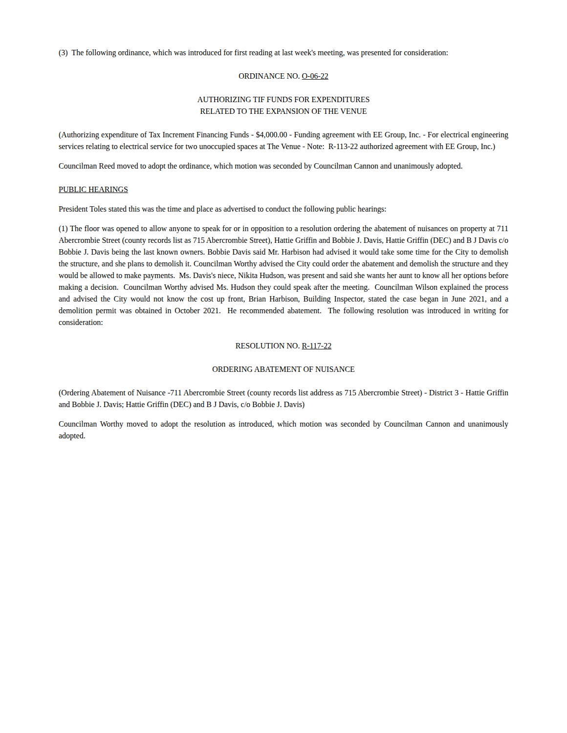(3) The following ordinance, which was introduced for first reading at last week's meeting, was presented for consideration:
ORDINANCE NO. O-06-22
AUTHORIZING TIF FUNDS FOR EXPENDITURES
RELATED TO THE EXPANSION OF THE VENUE
(Authorizing expenditure of Tax Increment Financing Funds - $4,000.00 - Funding agreement with EE Group, Inc. - For electrical engineering services relating to electrical service for two unoccupied spaces at The Venue - Note: R-113-22 authorized agreement with EE Group, Inc.)
Councilman Reed moved to adopt the ordinance, which motion was seconded by Councilman Cannon and unanimously adopted.
PUBLIC HEARINGS
President Toles stated this was the time and place as advertised to conduct the following public hearings:
(1) The floor was opened to allow anyone to speak for or in opposition to a resolution ordering the abatement of nuisances on property at 711 Abercrombie Street (county records list as 715 Abercrombie Street), Hattie Griffin and Bobbie J. Davis, Hattie Griffin (DEC) and B J Davis c/o Bobbie J. Davis being the last known owners. Bobbie Davis said Mr. Harbison had advised it would take some time for the City to demolish the structure, and she plans to demolish it. Councilman Worthy advised the City could order the abatement and demolish the structure and they would be allowed to make payments. Ms. Davis's niece, Nikita Hudson, was present and said she wants her aunt to know all her options before making a decision. Councilman Worthy advised Ms. Hudson they could speak after the meeting. Councilman Wilson explained the process and advised the City would not know the cost up front, Brian Harbison, Building Inspector, stated the case began in June 2021, and a demolition permit was obtained in October 2021. He recommended abatement. The following resolution was introduced in writing for consideration:
RESOLUTION NO. R-117-22
ORDERING ABATEMENT OF NUISANCE
(Ordering Abatement of Nuisance -711 Abercrombie Street (county records list address as 715 Abercrombie Street) - District 3 - Hattie Griffin and Bobbie J. Davis; Hattie Griffin (DEC) and B J Davis, c/o Bobbie J. Davis)
Councilman Worthy moved to adopt the resolution as introduced, which motion was seconded by Councilman Cannon and unanimously adopted.